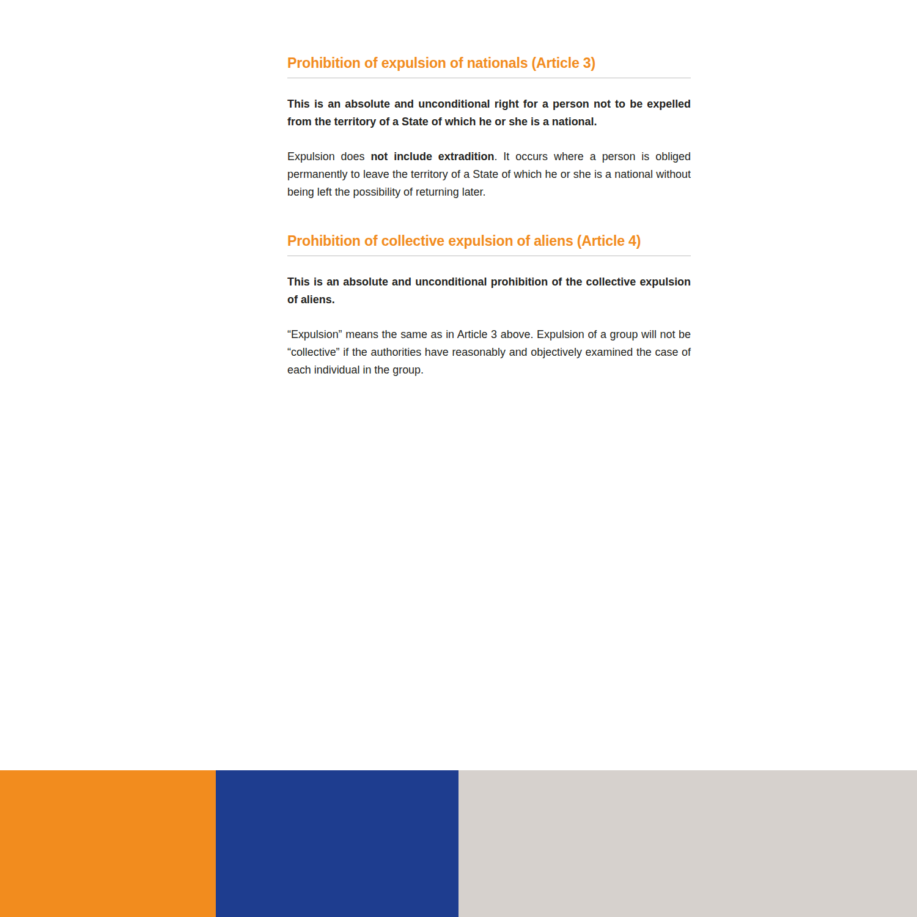Prohibition of expulsion of nationals (Article 3)
This is an absolute and unconditional right for a person not to be expelled from the territory of a State of which he or she is a national.
Expulsion does not include extradition. It occurs where a person is obliged permanently to leave the territory of a State of which he or she is a national without being left the possibility of returning later.
Prohibition of collective expulsion of aliens (Article 4)
This is an absolute and unconditional prohibition of the collective expulsion of aliens.
“Expulsion” means the same as in Article 3 above. Expulsion of a group will not be “collective” if the authorities have reasonably and objectively examined the case of each individual in the group.